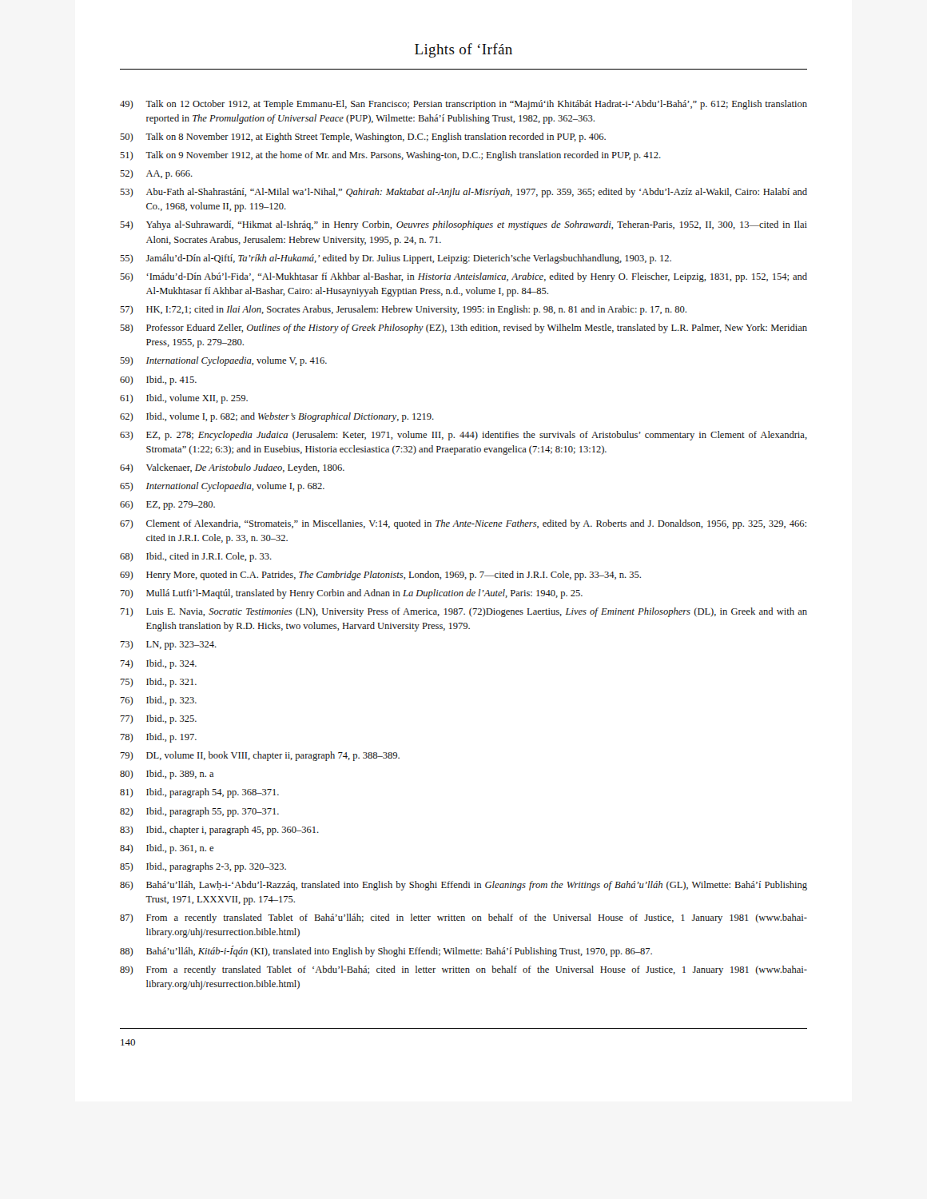Lights of ‘Irfán
49) Talk on 12 October 1912, at Temple Emmanu-El, San Francisco; Persian transcription in “Majmú‘ih Khitábát Hadrat-i-‘Abdu’l-Bahá’,” p. 612; English translation reported in The Promulgation of Universal Peace (PUP), Wilmette: Bahá’í Publishing Trust, 1982, pp. 362–363.
50) Talk on 8 November 1912, at Eighth Street Temple, Washington, D.C.; English translation recorded in PUP, p. 406.
51) Talk on 9 November 1912, at the home of Mr. and Mrs. Parsons, Washing-ton, D.C.; English translation recorded in PUP, p. 412.
52) AA, p. 666.
53) Abu-Fath al-Shahrastání, “Al-Milal wa’l-Nihal,” Qahirah: Maktabat al-Anjlu al-Misríyah, 1977, pp. 359, 365; edited by ‘Abdu’l-Azíz al-Wakil, Cairo: Halabí and Co., 1968, volume II, pp. 119–120.
54) Yahya al-Suhrawardí, “Hikmat al-Ishráq,” in Henry Corbin, Oeuvres philosophiques et mystiques de Sohrawardi, Teheran-Paris, 1952, II, 300, 13—cited in Ilai Aloni, Socrates Arabus, Jerusalem: Hebrew University, 1995, p. 24, n. 71.
55) Jamálu’d-Dín al-Qiftí, Ta’ríkh al-Hukamá,’ edited by Dr. Julius Lippert, Leipzig: Dieterich’sche Verlagsbuchhandlung, 1903, p. 12.
56)‘Imádu’d-Dín Abú’l-Fida’, “Al-Mukhtasar fí Akhbar al-Bashar, in Historia Anteislamica, Arabice, edited by Henry O. Fleischer, Leipzig, 1831, pp. 152, 154; and Al-Mukhtasar fí Akhbar al-Bashar, Cairo: al-Husayniyyah Egyptian Press, n.d., volume I, pp. 84–85.
57) HK, I:72,1; cited in Ilai Alon, Socrates Arabus, Jerusalem: Hebrew University, 1995: in English: p. 98, n. 81 and in Arabic: p. 17, n. 80.
58) Professor Eduard Zeller, Outlines of the History of Greek Philosophy (EZ), 13th edition, revised by Wilhelm Mestle, translated by L.R. Palmer, New York: Meridian Press, 1955, p. 279–280.
59) International Cyclopaedia, volume V, p. 416.
60) Ibid., p. 415.
61) Ibid., volume XII, p. 259.
62) Ibid., volume I, p. 682; and Webster’s Biographical Dictionary, p. 1219.
63) EZ, p. 278; Encyclopedia Judaica (Jerusalem: Keter, 1971, volume III, p. 444) identifies the survivals of Aristobulus’ commentary in Clement of Alexandria, Stromata” (1:22; 6:3); and in Eusebius, Historia ecclesiastica (7:32) and Praeparatio evangelica (7:14; 8:10; 13:12).
64) Valckenaer, De Aristobulo Judaeo, Leyden, 1806.
65) International Cyclopaedia, volume I, p. 682.
66) EZ, pp. 279–280.
67) Clement of Alexandria, “Stromateis,” in Miscellanies, V:14, quoted in The Ante-Nicene Fathers, edited by A. Roberts and J. Donaldson, 1956, pp. 325, 329, 466: cited in J.R.I. Cole, p. 33, n. 30–32.
68) Ibid., cited in J.R.I. Cole, p. 33.
69) Henry More, quoted in C.A. Patrides, The Cambridge Platonists, London, 1969, p. 7—cited in J.R.I. Cole, pp. 33–34, n. 35.
70) Mullá Lutfi’l-Maqtúl, translated by Henry Corbin and Adnan in La Duplication de l’Autel, Paris: 1940, p. 25.
71) Luis E. Navia, Socratic Testimonies (LN), University Press of America, 1987. (72)Diogenes Laertius, Lives of Eminent Philosophers (DL), in Greek and with an English translation by R.D. Hicks, two volumes, Harvard University Press, 1979.
73) LN, pp. 323–324.
74) Ibid., p. 324.
75) Ibid., p. 321.
76) Ibid., p. 323.
77) Ibid., p. 325.
78) Ibid., p. 197.
79) DL, volume II, book VIII, chapter ii, paragraph 74, p. 388–389.
80) Ibid., p. 389, n. a
81) Ibid., paragraph 54, pp. 368–371.
82) Ibid., paragraph 55, pp. 370–371.
83) Ibid., chapter i, paragraph 45, pp. 360–361.
84) Ibid., p. 361, n. e
85) Ibid., paragraphs 2-3, pp. 320–323.
86) Bahá’u’lláh, Lawḥ-i-‘Abdu’l-Razzáq, translated into English by Shoghi Effendi in Gleanings from the Writings of Bahá’u’lláh (GL), Wilmette: Bahá’í Publishing Trust, 1971, LXXXVII, pp. 174–175.
87) From a recently translated Tablet of Bahá’u’lláh; cited in letter written on behalf of the Universal House of Justice, 1 January 1981 (www.bahai-library.org/uhj/resurrection.bible.html)
88) Bahá’u’lláh, Kitáb-i-Íqán (KI), translated into English by Shoghi Effendi; Wilmette: Bahá’í Publishing Trust, 1970, pp. 86–87.
89) From a recently translated Tablet of ‘Abdu’l-Bahá; cited in letter written on behalf of the Universal House of Justice, 1 January 1981 (www.bahai-library.org/uhj/resurrection.bible.html)
140